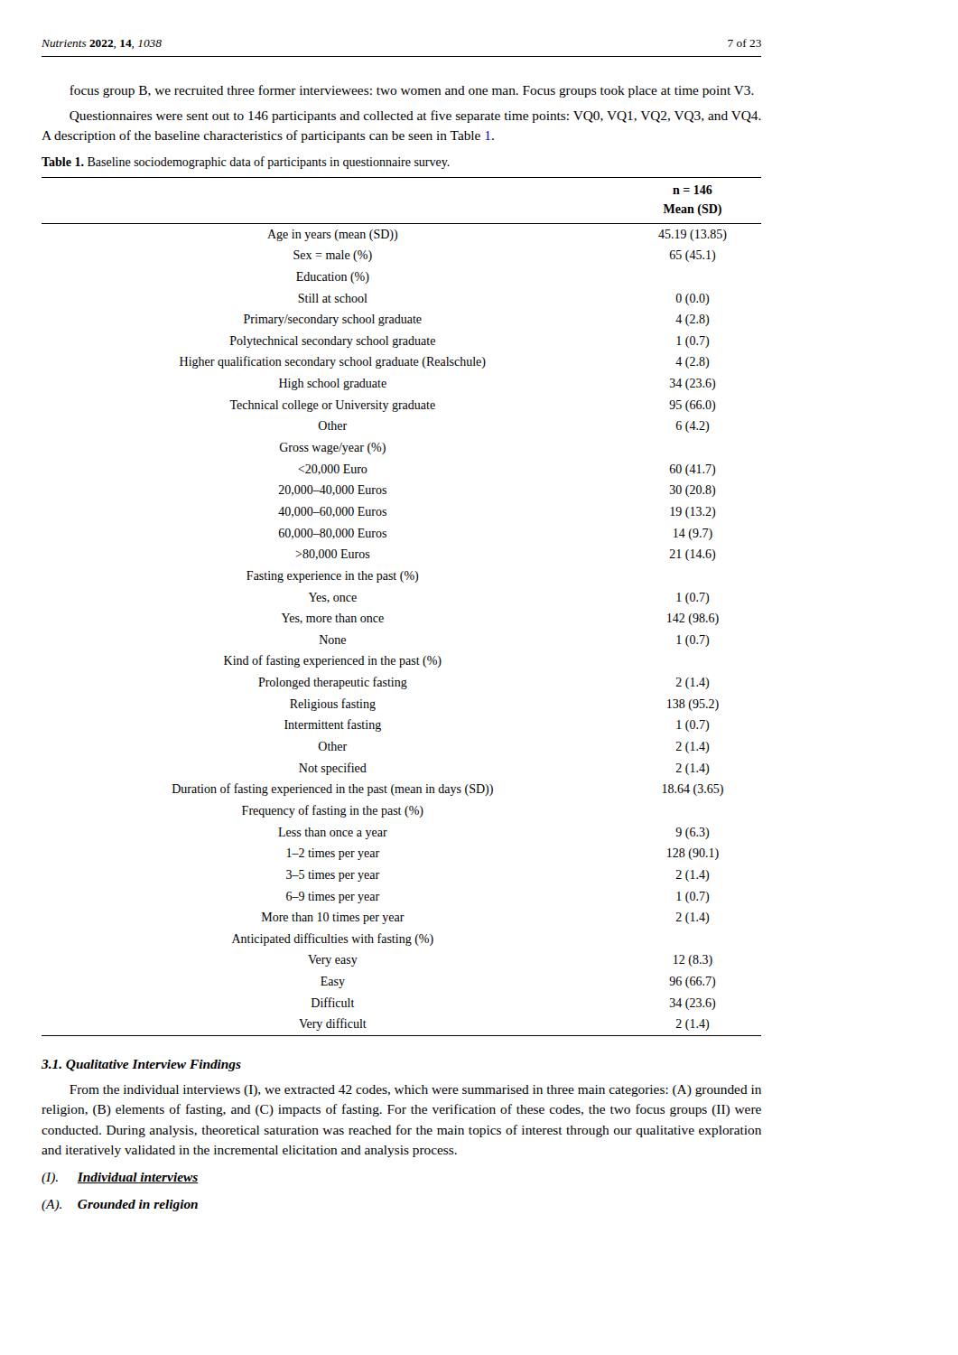Nutrients 2022, 14, 1038
7 of 23
focus group B, we recruited three former interviewees: two women and one man. Focus groups took place at time point V3.
Questionnaires were sent out to 146 participants and collected at five separate time points: VQ0, VQ1, VQ2, VQ3, and VQ4. A description of the baseline characteristics of participants can be seen in Table 1.
Table 1. Baseline sociodemographic data of participants in questionnaire survey.
| | n = 146 Mean (SD) |
| --- | --- |
| Age in years (mean (SD)) | 45.19 (13.85) |
| Sex = male (%) | 65 (45.1) |
| Education (%) | |
| Still at school | 0 (0.0) |
| Primary/secondary school graduate | 4 (2.8) |
| Polytechnical secondary school graduate | 1 (0.7) |
| Higher qualification secondary school graduate (Realschule) | 4 (2.8) |
| High school graduate | 34 (23.6) |
| Technical college or University graduate | 95 (66.0) |
| Other | 6 (4.2) |
| Gross wage/year (%) | |
| <20,000 Euro | 60 (41.7) |
| 20,000–40,000 Euros | 30 (20.8) |
| 40,000–60,000 Euros | 19 (13.2) |
| 60,000–80,000 Euros | 14 (9.7) |
| >80,000 Euros | 21 (14.6) |
| Fasting experience in the past (%) | |
| Yes, once | 1 (0.7) |
| Yes, more than once | 142 (98.6) |
| None | 1 (0.7) |
| Kind of fasting experienced in the past (%) | |
| Prolonged therapeutic fasting | 2 (1.4) |
| Religious fasting | 138 (95.2) |
| Intermittent fasting | 1 (0.7) |
| Other | 2 (1.4) |
| Not specified | 2 (1.4) |
| Duration of fasting experienced in the past (mean in days (SD)) | 18.64 (3.65) |
| Frequency of fasting in the past (%) | |
| Less than once a year | 9 (6.3) |
| 1–2 times per year | 128 (90.1) |
| 3–5 times per year | 2 (1.4) |
| 6–9 times per year | 1 (0.7) |
| More than 10 times per year | 2 (1.4) |
| Anticipated difficulties with fasting (%) | |
| Very easy | 12 (8.3) |
| Easy | 96 (66.7) |
| Difficult | 34 (23.6) |
| Very difficult | 2 (1.4) |
3.1. Qualitative Interview Findings
From the individual interviews (I), we extracted 42 codes, which were summarised in three main categories: (A) grounded in religion, (B) elements of fasting, and (C) impacts of fasting. For the verification of these codes, the two focus groups (II) were conducted. During analysis, theoretical saturation was reached for the main topics of interest through our qualitative exploration and iteratively validated in the incremental elicitation and analysis process.
(I). Individual interviews
(A). Grounded in religion